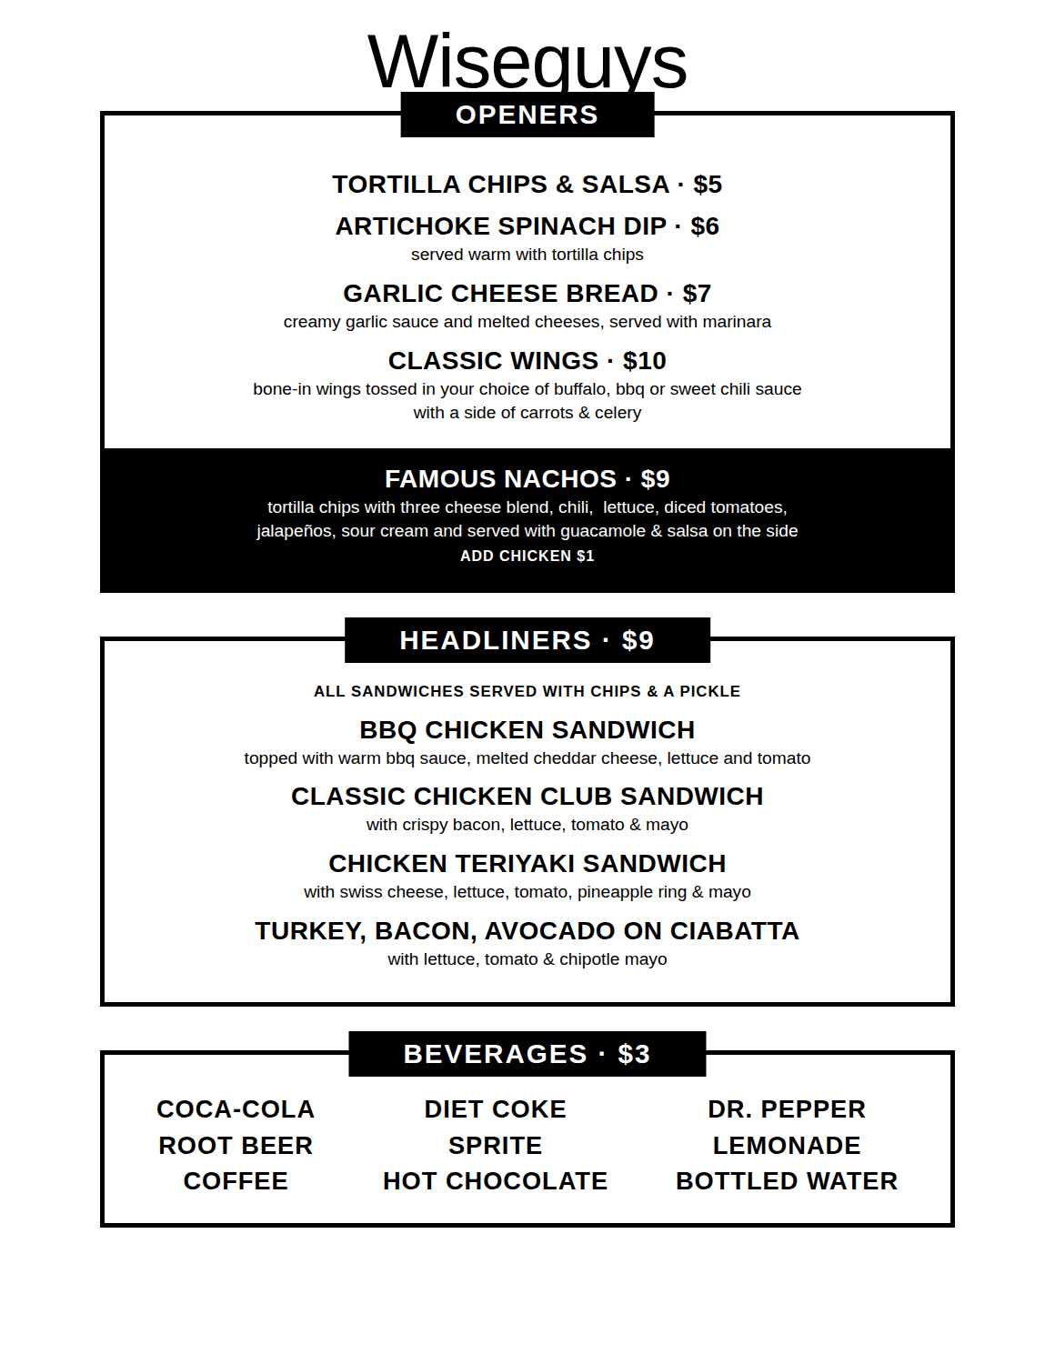Wiseguys
Openers
Tortilla Chips & Salsa · $5
Artichoke Spinach Dip · $6
served warm with tortilla chips
Garlic Cheese Bread · $7
creamy garlic sauce and melted cheeses, served with marinara
Classic Wings · $10
bone-in wings tossed in your choice of buffalo, bbq or sweet chili sauce
with a side of carrots & celery
Famous Nachos · $9
tortilla chips with three cheese blend, chili, lettuce, diced tomatoes,
jalapeños, sour cream and served with guacamole & salsa on the side
Add Chicken $1
Headliners · $9
All sandwiches served with chips & a pickle
BBQ Chicken Sandwich
topped with warm bbq sauce, melted cheddar cheese, lettuce and tomato
Classic Chicken Club Sandwich
with crispy bacon, lettuce, tomato & mayo
Chicken Teriyaki Sandwich
with swiss cheese, lettuce, tomato, pineapple ring & mayo
Turkey, Bacon, Avocado on Ciabatta
with lettuce, tomato & chipotle mayo
Beverages · $3
Coca-Cola
Root Beer
Coffee
Diet Coke
Sprite
Hot Chocolate
Dr. Pepper
Lemonade
Bottled Water